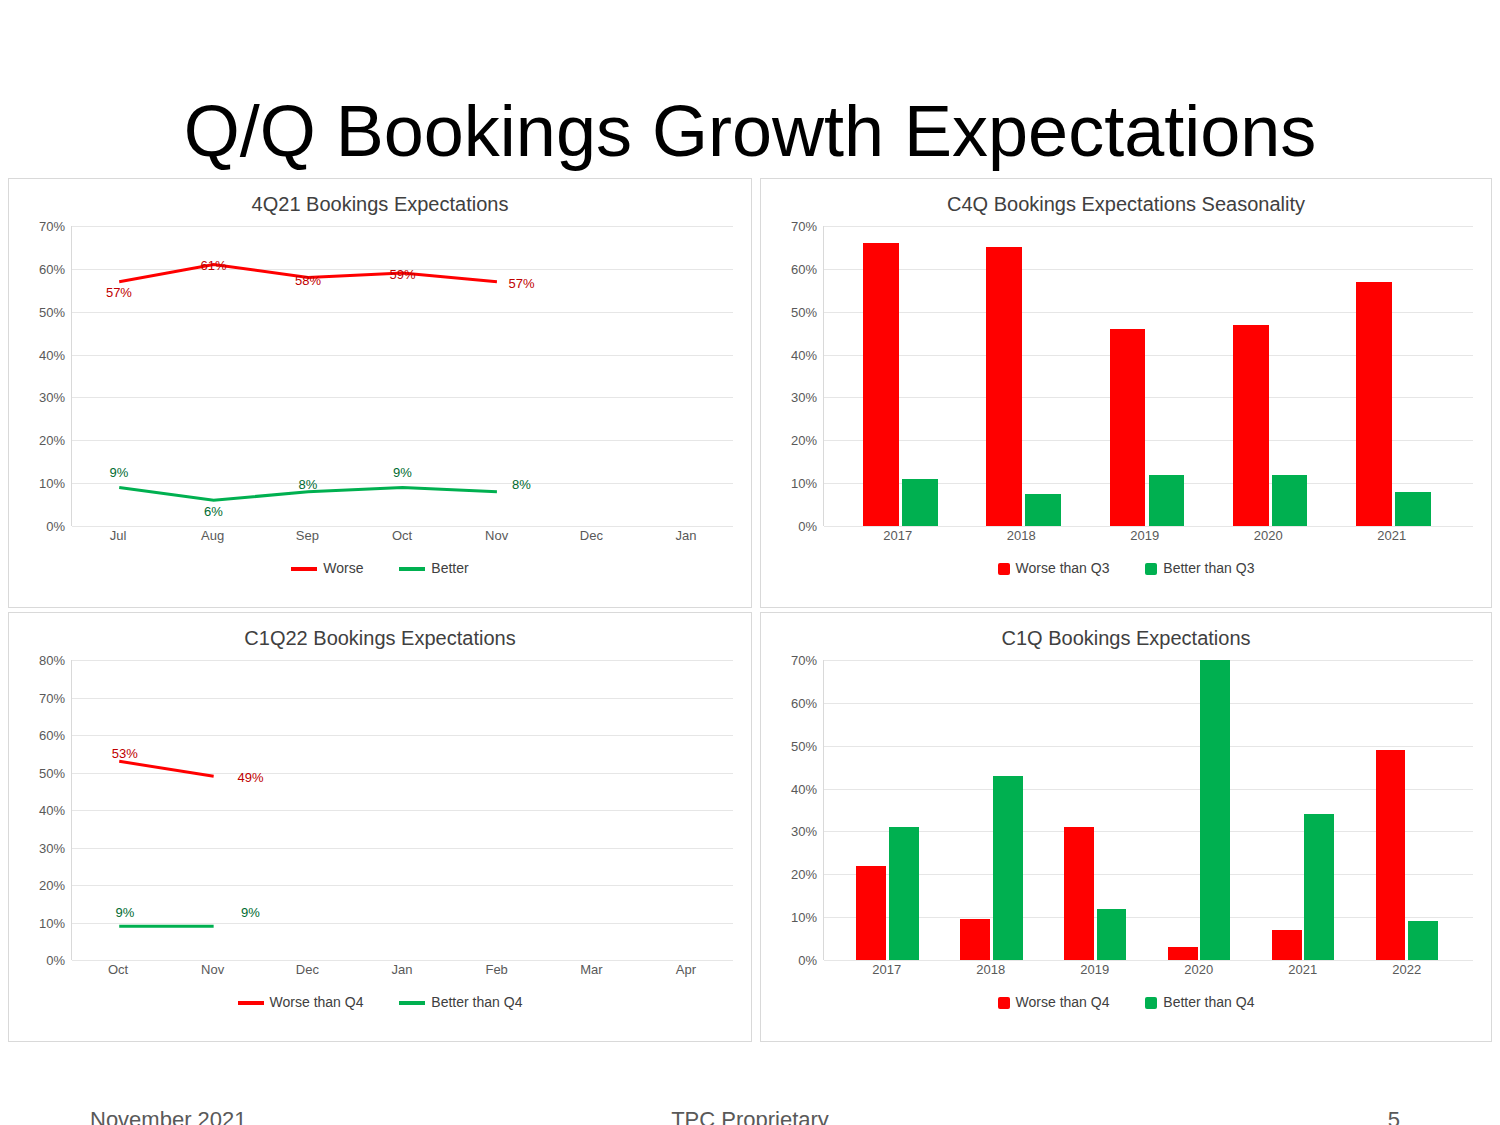Q/Q Bookings Growth Expectations
4Q21 Bookings Expectations
70% 60% 50% 40% 30% 20% 10% 0%
57%
61%
58%
59%
57%
9%
6%
8%
9%
8%
Jul Aug Sep Oct Nov Dec Jan
Worse Better
C4Q Bookings Expectations Seasonality
70% 60% 50% 40% 30% 20% 10% 0%
2017 2018 2019 2020 2021
Worse than Q3 Better than Q3
C1Q22 Bookings Expectations
80% 70% 60% 50% 40% 30% 20% 10% 0%
53%
49%
9%
9%
Oct Nov Dec Jan Feb Mar Apr
Worse than Q4 Better than Q4
C1Q Bookings Expectations
70% 60% 50% 40% 30% 20% 10% 0%
2017 2018 2019 2020 2021 2022
Worse than Q4 Better than Q4
November 2021 TPC Proprietary 5